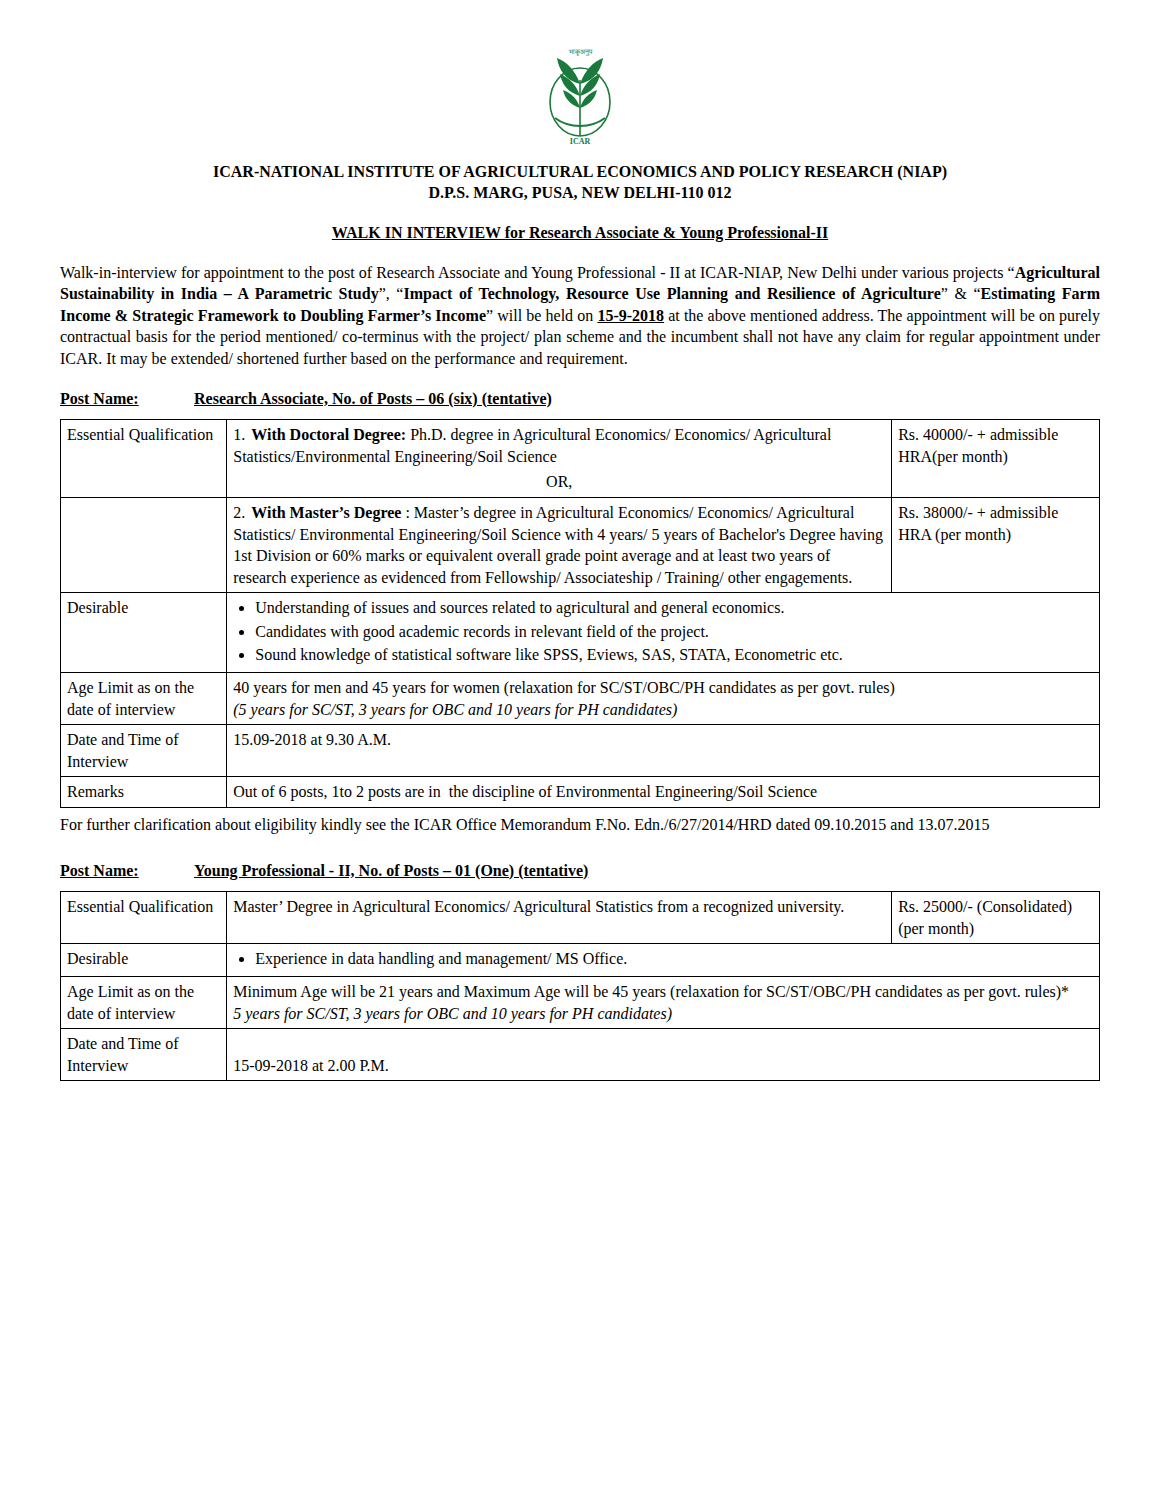भाकृअनुप ICAR
ICAR-NATIONAL INSTITUTE OF AGRICULTURAL ECONOMICS AND POLICY RESEARCH (NIAP)
D.P.S. MARG, PUSA, NEW DELHI-110 012
WALK IN INTERVIEW for Research Associate & Young Professional-II
Walk-in-interview for appointment to the post of Research Associate and Young Professional - II at ICAR-NIAP, New Delhi under various projects “Agricultural Sustainability in India – A Parametric Study”, “Impact of Technology, Resource Use Planning and Resilience of Agriculture” & “Estimating Farm Income & Strategic Framework to Doubling Farmer’s Income” will be held on 15-9-2018 at the above mentioned address. The appointment will be on purely contractual basis for the period mentioned/ co-terminus with the project/ plan scheme and the incumbent shall not have any claim for regular appointment under ICAR. It may be extended/ shortened further based on the performance and requirement.
Post Name: Research Associate, No. of Posts – 06 (six) (tentative)
| Essential Qualification | 1. With Doctoral Degree: Ph.D. degree in Agricultural Economics/ Economics/ Agricultural Statistics/Environmental Engineering/Soil Science OR, | Rs. 40000/- + admissible HRA(per month) |
| | 2. With Master’s Degree : Master’s degree in Agricultural Economics/ Economics/ Agricultural Statistics/ Environmental Engineering/Soil Science with 4 years/ 5 years of Bachelor's Degree having 1st Division or 60% marks or equivalent overall grade point average and at least two years of research experience as evidenced from Fellowship/ Associateship / Training/ other engagements. | Rs. 38000/- + admissible HRA (per month) |
| Desirable | Understanding of issues and sources related to agricultural and general economics. Candidates with good academic records in relevant field of the project. Sound knowledge of statistical software like SPSS, Eviews, SAS, STATA, Econometric etc. |
| Age Limit as on the date of interview | 40 years for men and 45 years for women (relaxation for SC/ST/OBC/PH candidates as per govt. rules) (5 years for SC/ST, 3 years for OBC and 10 years for PH candidates) |
| Date and Time of Interview | 15.09-2018 at 9.30 A.M. |
| Remarks | Out of 6 posts, 1to 2 posts are in the discipline of Environmental Engineering/Soil Science |
For further clarification about eligibility kindly see the ICAR Office Memorandum F.No. Edn./6/27/2014/HRD dated 09.10.2015 and 13.07.2015
Post Name: Young Professional - II, No. of Posts – 01 (One) (tentative)
| Essential Qualification | Master’ Degree in Agricultural Economics/ Agricultural Statistics from a recognized university. | Rs. 25000/- (Consolidated) (per month) |
| Desirable | Experience in data handling and management/ MS Office. |
| Age Limit as on the date of interview | Minimum Age will be 21 years and Maximum Age will be 45 years (relaxation for SC/ST/OBC/PH candidates as per govt. rules)* 5 years for SC/ST, 3 years for OBC and 10 years for PH candidates) |
| Date and Time of Interview | 15-09-2018 at 2.00 P.M. |